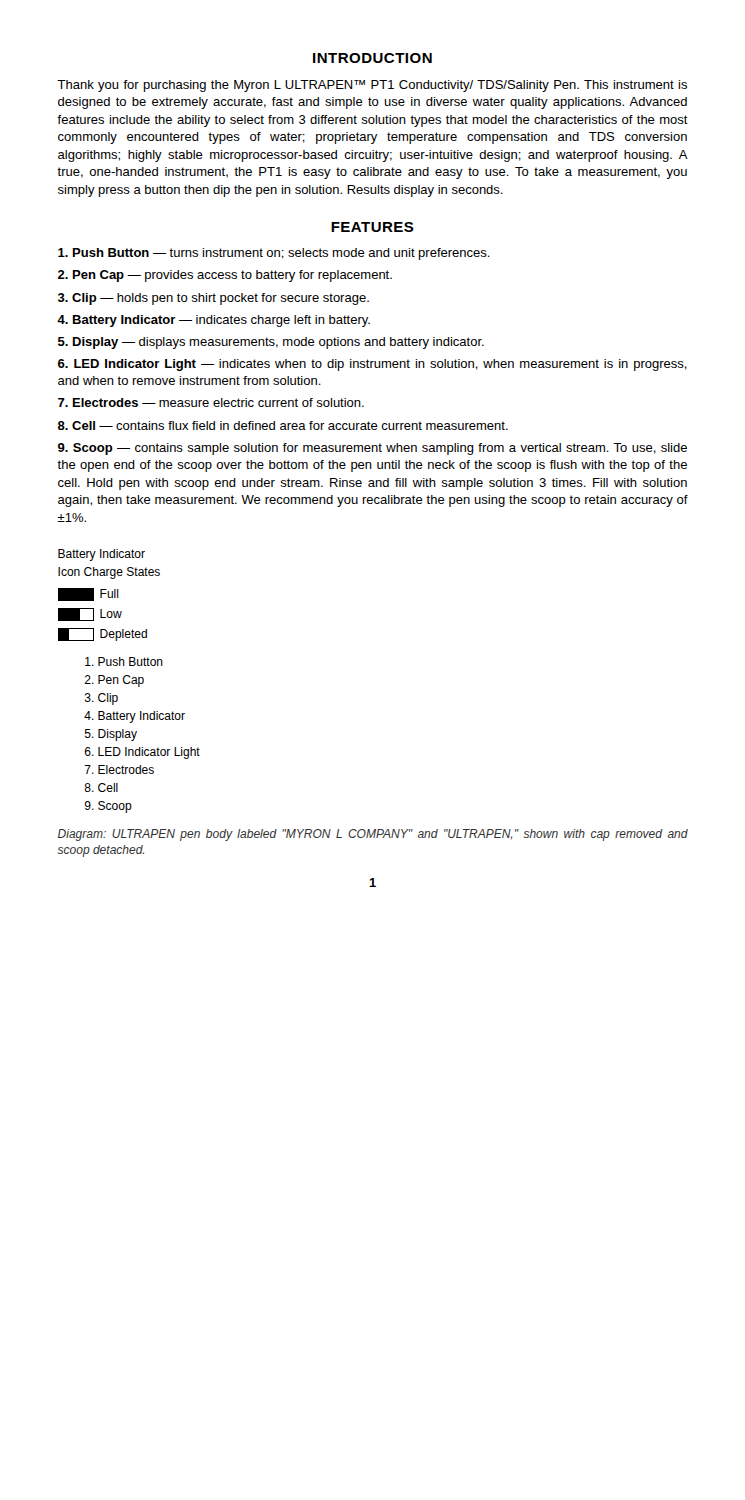INTRODUCTION
Thank you for purchasing the Myron L ULTRAPEN™ PT1 Conductivity/ TDS/Salinity Pen. This instrument is designed to be extremely accurate, fast and simple to use in diverse water quality applications. Advanced features include the ability to select from 3 different solution types that model the characteristics of the most commonly encountered types of water; proprietary temperature compensation and TDS conversion algorithms; highly stable microprocessor-based circuitry; user-intuitive design; and waterproof housing. A true, one-handed instrument, the PT1 is easy to calibrate and easy to use. To take a measurement, you simply press a button then dip the pen in solution. Results display in seconds.
FEATURES
1. Push Button — turns instrument on; selects mode and unit preferences.
2. Pen Cap — provides access to battery for replacement.
3. Clip — holds pen to shirt pocket for secure storage.
4. Battery Indicator — indicates charge left in battery.
5. Display — displays measurements, mode options and battery indicator.
6. LED Indicator Light — indicates when to dip instrument in solution, when measurement is in progress, and when to remove instrument from solution.
7. Electrodes — measure electric current of solution.
8. Cell — contains flux field in defined area for accurate current measurement.
9. Scoop — contains sample solution for measurement when sampling from a vertical stream. To use, slide the open end of the scoop over the bottom of the pen until the neck of the scoop is flush with the top of the cell. Hold pen with scoop end under stream. Rinse and fill with sample solution 3 times. Fill with solution again, then take measurement. We recommend you recalibrate the pen using the scoop to retain accuracy of ±1%.
Battery Indicator
Icon Charge States
| | Full |
| | Low |
| | Depleted |
Push Button
Pen Cap
Clip
Battery Indicator
Display
LED Indicator Light
Electrodes
Cell
Scoop
Diagram: ULTRAPEN pen body labeled "MYRON L COMPANY" and "ULTRAPEN," shown with cap removed and scoop detached.
1